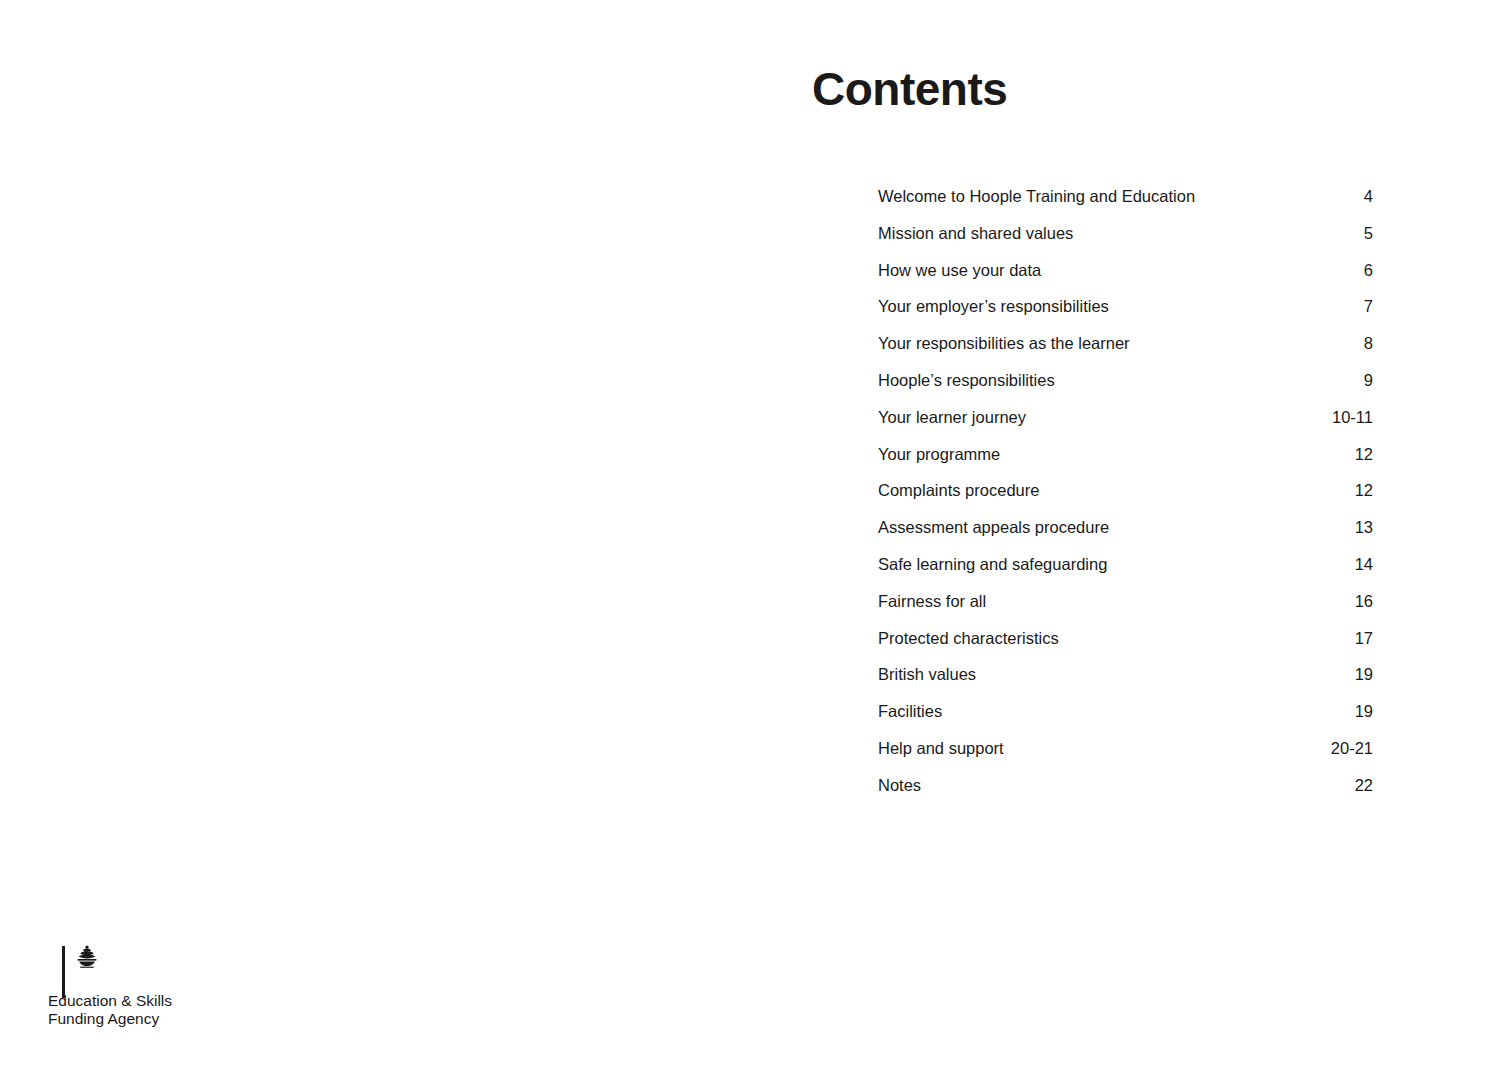Contents
Welcome to Hoople Training and Education 4
Mission and shared values 5
How we use your data 6
Your employer’s responsibilities 7
Your responsibilities as the learner 8
Hoople’s responsibilities 9
Your learner journey 10-11
Your programme 12
Complaints procedure 12
Assessment appeals procedure 13
Safe learning and safeguarding 14
Fairness for all 16
Protected characteristics 17
British values 19
Facilities 19
Help and support 20-21
Notes 22
Education & Skills
Funding Agency